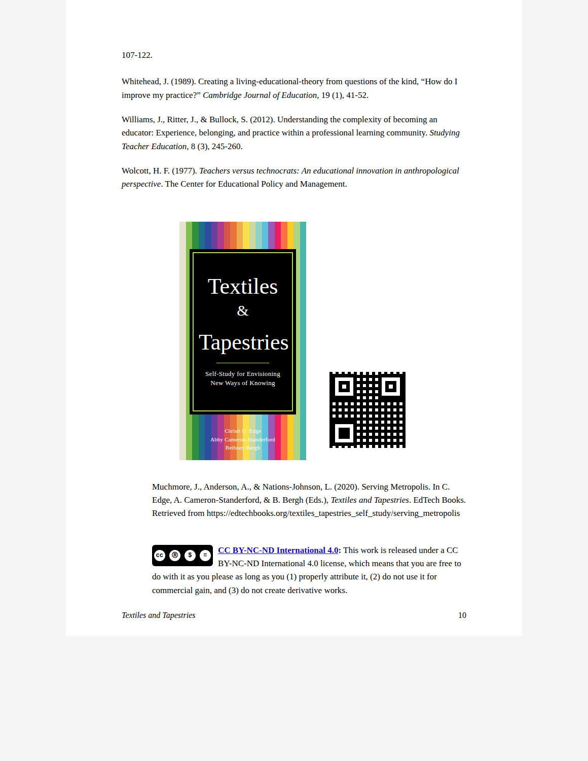107-122.
Whitehead, J. (1989). Creating a living-educational-theory from questions of the kind, “How do I improve my practice?” Cambridge Journal of Education, 19 (1), 41-52.
Williams, J., Ritter, J., & Bullock, S. (2012). Understanding the complexity of becoming an educator: Experience, belonging, and practice within a professional learning community. Studying Teacher Education, 8 (3), 245-260.
Wolcott, H. F. (1977). Teachers versus technocrats: An educational innovation in anthropological perspective. The Center for Educational Policy and Management.
Textiles
&
Tapestries
Self-Study for Envisioning
New Ways of Knowing
Christi U. Edge
Abby Cameron-Standerford
Bethney Bergh
Muchmore, J., Anderson, A., & Nations-Johnson, L. (2020). Serving Metropolis. In C. Edge, A. Cameron-Standerford, & B. Bergh (Eds.), Textiles and Tapestries. EdTech Books. Retrieved from https://edtechbooks.org/textiles_tapestries_self_study/serving_metropolis
cc Ⓡ $ =
CC BY-NC-ND International 4.0: This work is released under a CC BY-NC-ND International 4.0 license, which means that you are free to do with it as you please as long as you (1) properly attribute it, (2) do not use it for commercial gain, and (3) do not create derivative works.
Textiles and Tapestries 10